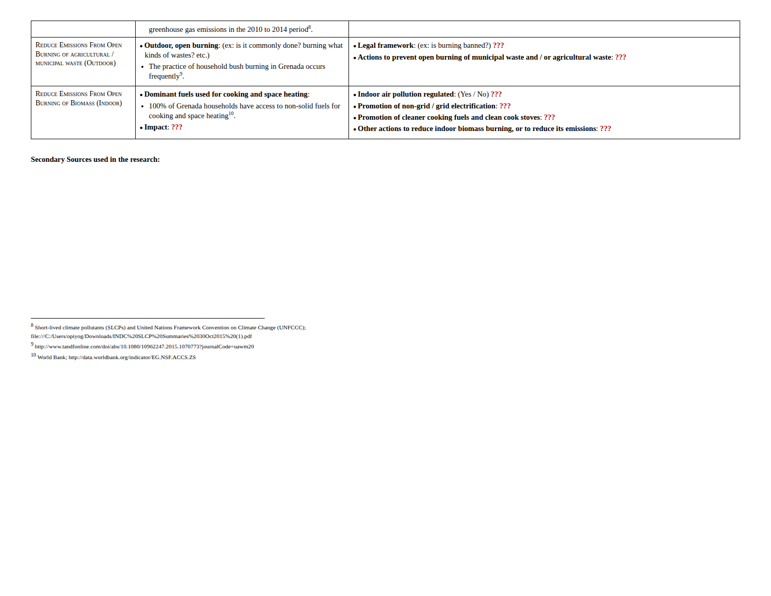| | greenhouse gas emissions in the 2010 to 2014 period 8 . | |
| Reduce Emissions From Open Burning of agricultural / municipal waste (Outdoor) | Outdoor, open burning : (ex: is it commonly done? burning what kinds of wastes? etc.) The practice of household bush burning in Grenada occurs frequently 9 . | Legal framework : (ex: is burning banned?) ??? Actions to prevent open burning of municipal waste and / or agricultural waste : ??? |
| Reduce Emissions From Open Burning of Biomass (Indoor) | Dominant fuels used for cooking and space heating : 100% of Grenada households have access to non-solid fuels for cooking and space heating 10 . Impact : ??? | Indoor air pollution regulated : (Yes / No) ??? Promotion of non-grid / grid electrification : ??? Promotion of cleaner cooking fuels and clean cook stoves : ??? Other actions to reduce indoor biomass burning, or to reduce its emissions : ??? |
Secondary Sources used in the research:
8 Short-lived climate pollutants (SLCPs) and United Nations Framework Convention on Climate Change (UNFCCC);
file:///C:/Users/opiyog/Downloads/INDC%20SLCP%20Summaries%2030Oct2015%20(1).pdf
9 http://www.tandfonline.com/doi/abs/10.1080/10962247.2015.1070773?journalCode=uawm20
10 World Bank; http://data.worldbank.org/indicator/EG.NSF.ACCS.ZS